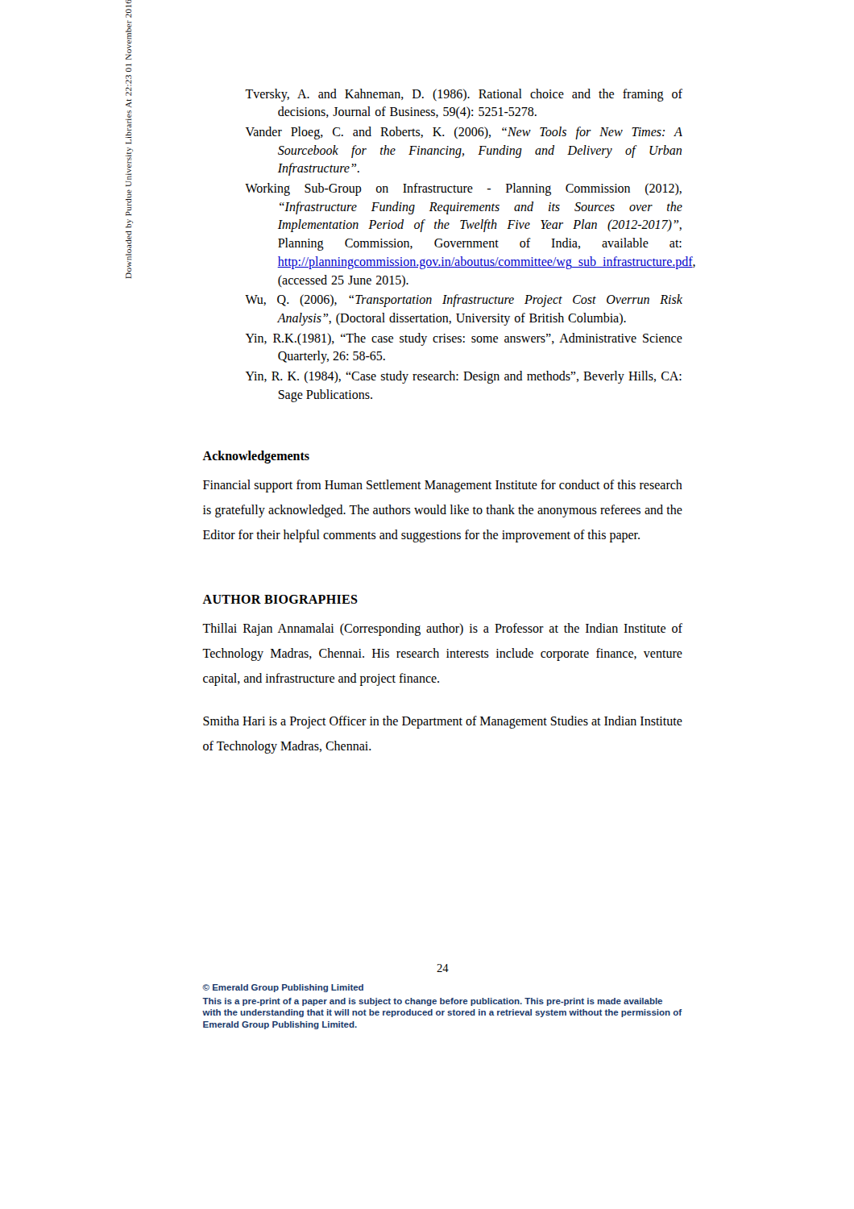Downloaded by Purdue University Libraries At 22:23 01 November 2016 (PT)
Tversky, A. and Kahneman, D. (1986). Rational choice and the framing of decisions, Journal of Business, 59(4): 5251-5278.
Vander Ploeg, C. and Roberts, K. (2006), “New Tools for New Times: A Sourcebook for the Financing, Funding and Delivery of Urban Infrastructure”.
Working Sub-Group on Infrastructure - Planning Commission (2012), “Infrastructure Funding Requirements and its Sources over the Implementation Period of the Twelfth Five Year Plan (2012-2017)”, Planning Commission, Government of India, available at: http://planningcommission.gov.in/aboutus/committee/wg_sub_infrastructure.pdf, (accessed 25 June 2015).
Wu, Q. (2006), “Transportation Infrastructure Project Cost Overrun Risk Analysis”, (Doctoral dissertation, University of British Columbia).
Yin, R.K.(1981), “The case study crises: some answers”, Administrative Science Quarterly, 26: 58-65.
Yin, R. K. (1984), “Case study research: Design and methods”, Beverly Hills, CA: Sage Publications.
Acknowledgements
Financial support from Human Settlement Management Institute for conduct of this research is gratefully acknowledged. The authors would like to thank the anonymous referees and the Editor for their helpful comments and suggestions for the improvement of this paper.
AUTHOR BIOGRAPHIES
Thillai Rajan Annamalai (Corresponding author) is a Professor at the Indian Institute of Technology Madras, Chennai. His research interests include corporate finance, venture capital, and infrastructure and project finance.
Smitha Hari is a Project Officer in the Department of Management Studies at Indian Institute of Technology Madras, Chennai.
24
© Emerald Group Publishing Limited
This is a pre-print of a paper and is subject to change before publication. This pre-print is made available with the understanding that it will not be reproduced or stored in a retrieval system without the permission of Emerald Group Publishing Limited.